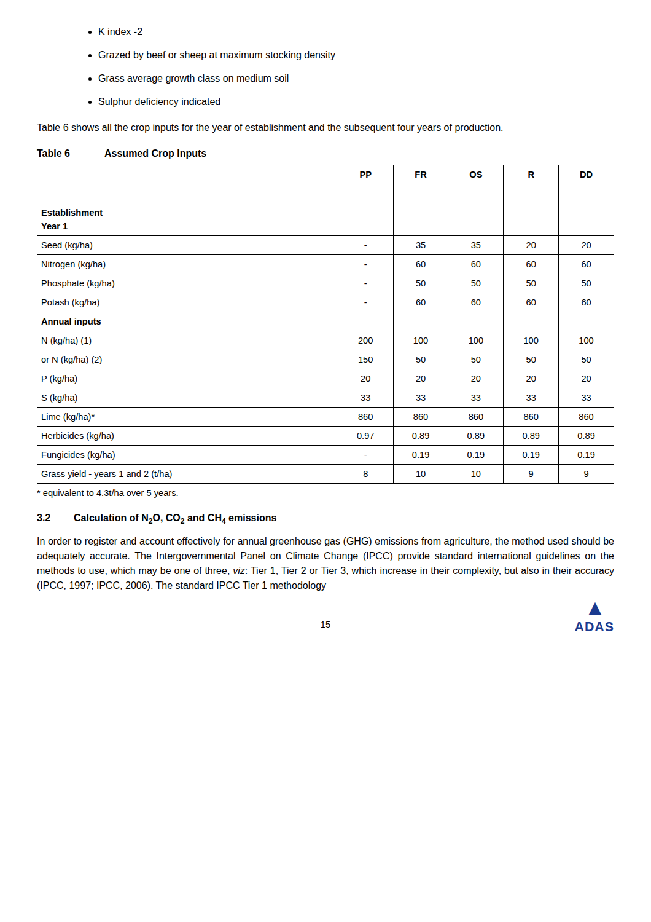K index -2
Grazed by beef or sheep at maximum stocking density
Grass average growth class on medium soil
Sulphur deficiency indicated
Table 6 shows all the crop inputs for the year of establishment and the subsequent four years of production.
Table 6 Assumed Crop Inputs
| | PP | FR | OS | R | DD |
| --- | --- | --- | --- | --- | --- |
| Establishment Year 1 | | | | | |
| Seed (kg/ha) | - | 35 | 35 | 20 | 20 |
| Nitrogen (kg/ha) | - | 60 | 60 | 60 | 60 |
| Phosphate (kg/ha) | - | 50 | 50 | 50 | 50 |
| Potash (kg/ha) | - | 60 | 60 | 60 | 60 |
| Annual inputs | | | | | |
| N (kg/ha) (1) | 200 | 100 | 100 | 100 | 100 |
| or N (kg/ha) (2) | 150 | 50 | 50 | 50 | 50 |
| P (kg/ha) | 20 | 20 | 20 | 20 | 20 |
| S (kg/ha) | 33 | 33 | 33 | 33 | 33 |
| Lime (kg/ha)* | 860 | 860 | 860 | 860 | 860 |
| Herbicides (kg/ha) | 0.97 | 0.89 | 0.89 | 0.89 | 0.89 |
| Fungicides (kg/ha) | - | 0.19 | 0.19 | 0.19 | 0.19 |
| Grass yield - years 1 and 2 (t/ha) | 8 | 10 | 10 | 9 | 9 |
* equivalent to 4.3t/ha over 5 years.
3.2 Calculation of N2O, CO2 and CH4 emissions
In order to register and account effectively for annual greenhouse gas (GHG) emissions from agriculture, the method used should be adequately accurate. The Intergovernmental Panel on Climate Change (IPCC) provide standard international guidelines on the methods to use, which may be one of three, viz: Tier 1, Tier 2 or Tier 3, which increase in their complexity, but also in their accuracy (IPCC, 1997; IPCC, 2006). The standard IPCC Tier 1 methodology
15
▲
ADAS